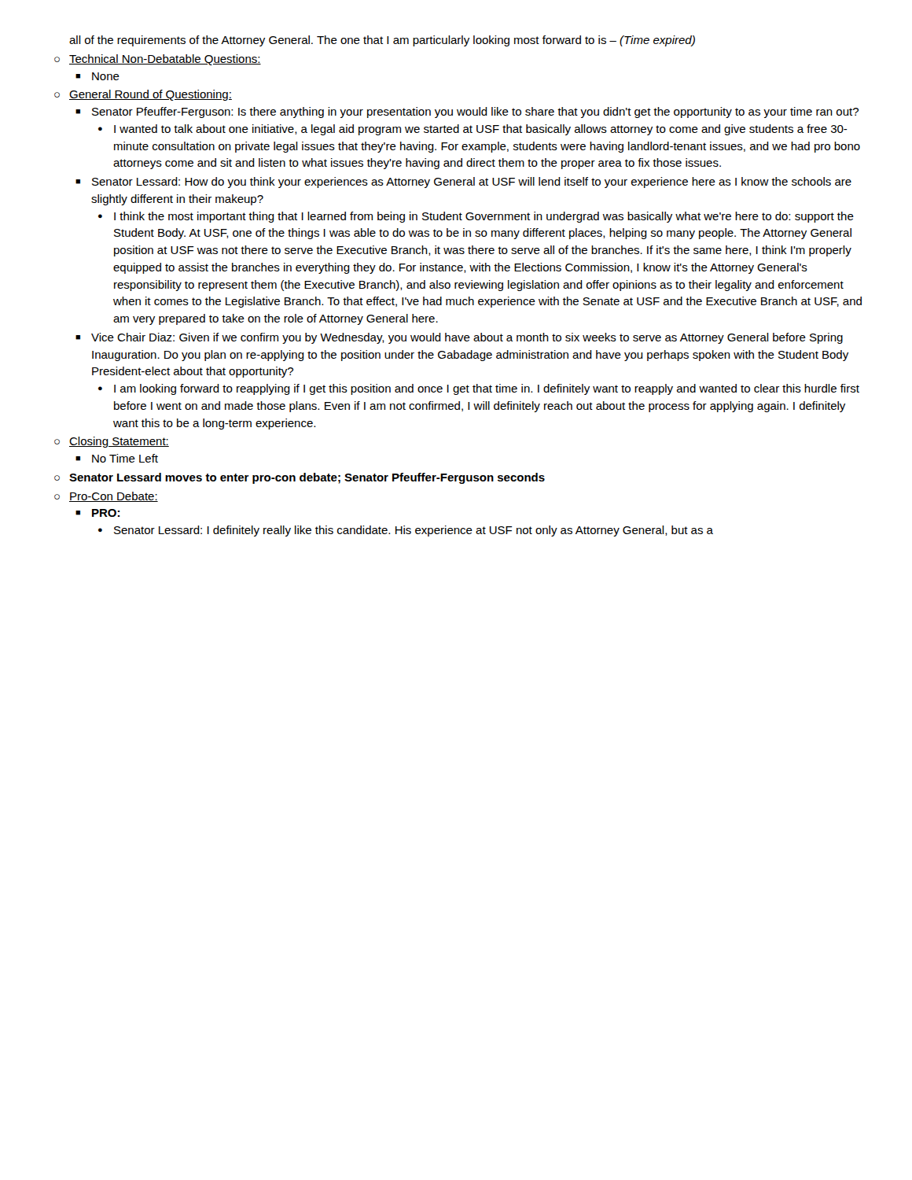all of the requirements of the Attorney General. The one that I am particularly looking most forward to is – (Time expired)
Technical Non-Debatable Questions:
None
General Round of Questioning:
Senator Pfeuffer-Ferguson: Is there anything in your presentation you would like to share that you didn't get the opportunity to as your time ran out?
I wanted to talk about one initiative, a legal aid program we started at USF that basically allows attorney to come and give students a free 30-minute consultation on private legal issues that they're having. For example, students were having landlord-tenant issues, and we had pro bono attorneys come and sit and listen to what issues they're having and direct them to the proper area to fix those issues.
Senator Lessard: How do you think your experiences as Attorney General at USF will lend itself to your experience here as I know the schools are slightly different in their makeup?
I think the most important thing that I learned from being in Student Government in undergrad was basically what we're here to do: support the Student Body. At USF, one of the things I was able to do was to be in so many different places, helping so many people. The Attorney General position at USF was not there to serve the Executive Branch, it was there to serve all of the branches. If it's the same here, I think I'm properly equipped to assist the branches in everything they do. For instance, with the Elections Commission, I know it's the Attorney General's responsibility to represent them (the Executive Branch), and also reviewing legislation and offer opinions as to their legality and enforcement when it comes to the Legislative Branch. To that effect, I've had much experience with the Senate at USF and the Executive Branch at USF, and am very prepared to take on the role of Attorney General here.
Vice Chair Diaz: Given if we confirm you by Wednesday, you would have about a month to six weeks to serve as Attorney General before Spring Inauguration. Do you plan on re-applying to the position under the Gabadage administration and have you perhaps spoken with the Student Body President-elect about that opportunity?
I am looking forward to reapplying if I get this position and once I get that time in. I definitely want to reapply and wanted to clear this hurdle first before I went on and made those plans. Even if I am not confirmed, I will definitely reach out about the process for applying again. I definitely want this to be a long-term experience.
Closing Statement:
No Time Left
Senator Lessard moves to enter pro-con debate; Senator Pfeuffer-Ferguson seconds
Pro-Con Debate:
PRO:
Senator Lessard: I definitely really like this candidate. His experience at USF not only as Attorney General, but as a